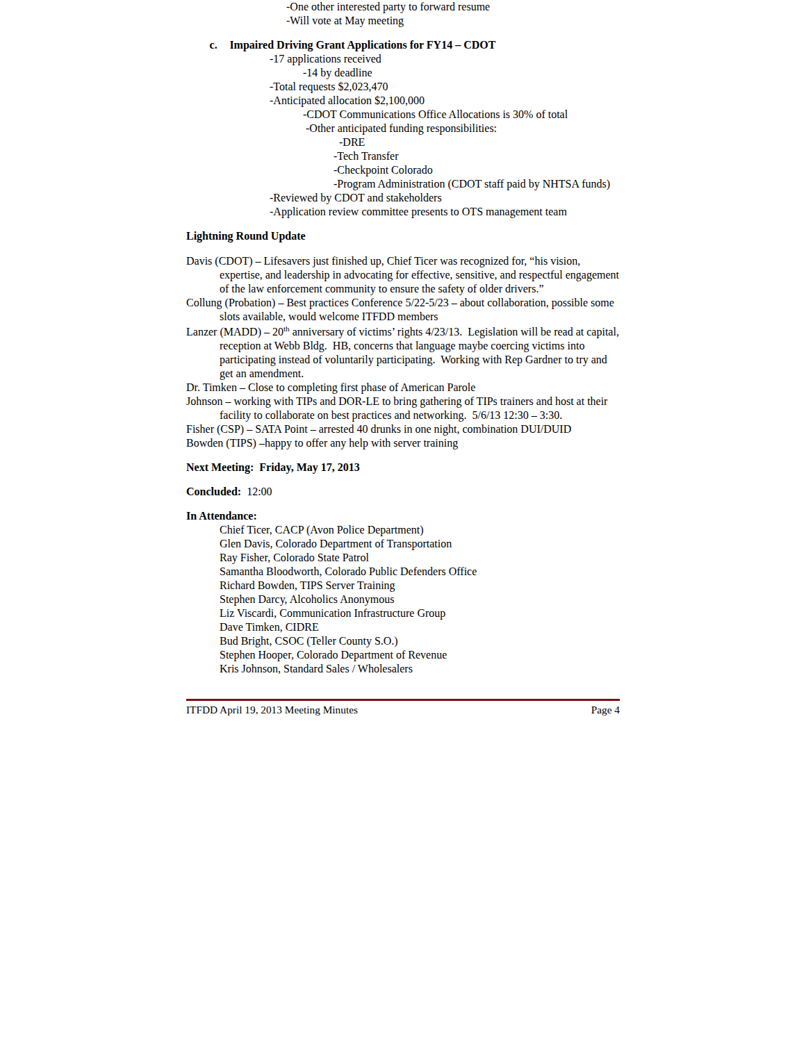-One other interested party to forward resume
-Will vote at May meeting
c. Impaired Driving Grant Applications for FY14 – CDOT
-17 applications received
-14 by deadline
-Total requests $2,023,470
-Anticipated allocation $2,100,000
-CDOT Communications Office Allocations is 30% of total
-Other anticipated funding responsibilities:
-DRE
-Tech Transfer
-Checkpoint Colorado
-Program Administration (CDOT staff paid by NHTSA funds)
-Reviewed by CDOT and stakeholders
-Application review committee presents to OTS management team
Lightning Round Update
Davis (CDOT) – Lifesavers just finished up, Chief Ticer was recognized for, “his vision, expertise, and leadership in advocating for effective, sensitive, and respectful engagement of the law enforcement community to ensure the safety of older drivers.”
Collung (Probation) – Best practices Conference 5/22-5/23 – about collaboration, possible some slots available, would welcome ITFDD members
Lanzer (MADD) – 20th anniversary of victims’ rights 4/23/13. Legislation will be read at capital, reception at Webb Bldg. HB, concerns that language maybe coercing victims into participating instead of voluntarily participating. Working with Rep Gardner to try and get an amendment.
Dr. Timken – Close to completing first phase of American Parole
Johnson – working with TIPs and DOR-LE to bring gathering of TIPs trainers and host at their facility to collaborate on best practices and networking. 5/6/13 12:30 – 3:30.
Fisher (CSP) – SATA Point – arrested 40 drunks in one night, combination DUI/DUID
Bowden (TIPS) –happy to offer any help with server training
Next Meeting: Friday, May 17, 2013
Concluded: 12:00
In Attendance:
Chief Ticer, CACP (Avon Police Department)
Glen Davis, Colorado Department of Transportation
Ray Fisher, Colorado State Patrol
Samantha Bloodworth, Colorado Public Defenders Office
Richard Bowden, TIPS Server Training
Stephen Darcy, Alcoholics Anonymous
Liz Viscardi, Communication Infrastructure Group
Dave Timken, CIDRE
Bud Bright, CSOC (Teller County S.O.)
Stephen Hooper, Colorado Department of Revenue
Kris Johnson, Standard Sales / Wholesalers
ITFDD April 19, 2013 Meeting Minutes Page 4